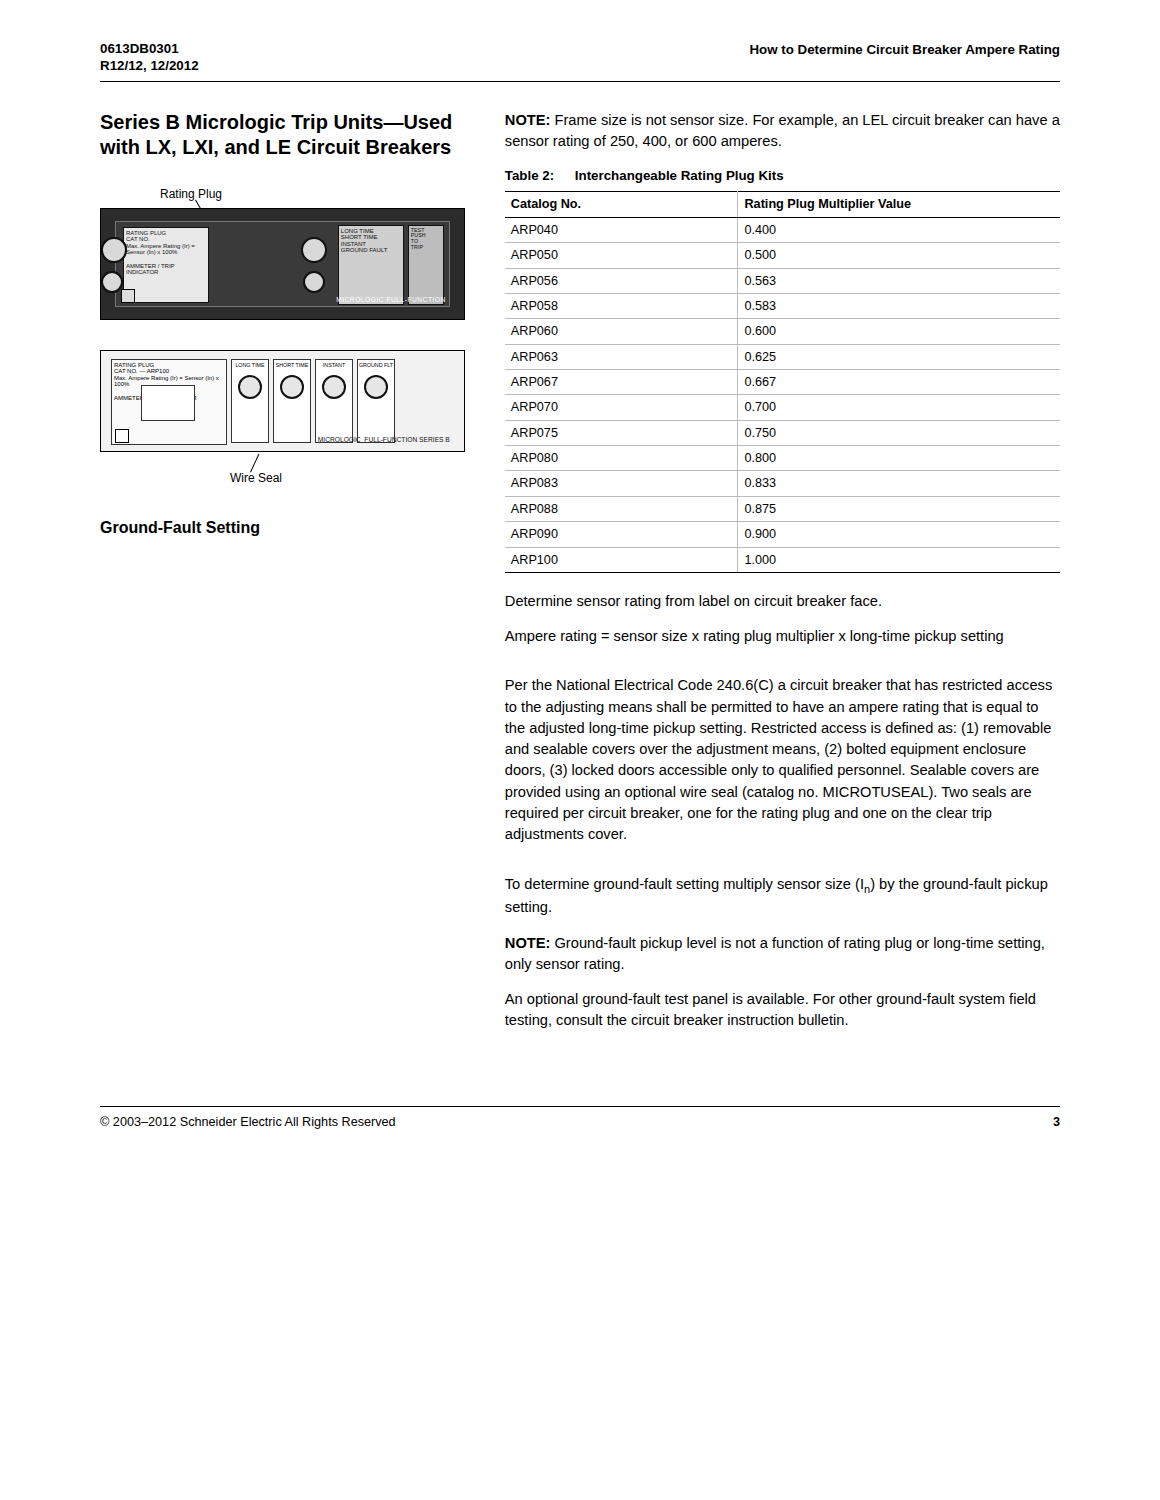0613DB0301
R12/12, 12/2012
How to Determine Circuit Breaker Ampere Rating
Series B Micrologic Trip Units—Used with LX, LXI, and LE Circuit Breakers
Rating Plug
06023008
RATING PLUG
CAT NO.
Max. Ampere Rating (Ir) = Sensor (In) x 100%
AMMETER / TRIP INDICATOR
LONG TIME
SHORT TIME
INSTANT
GROUND FAULT
TEST
PUSH
TO
TRIP
MICROLOGIC FULL-FUNCTION
RATING PLUG
CAT NO. — ARP100
Max. Ampere Rating (Ir) = Sensor (In) x 100%
AMMETER / TRIP INDICATOR
LONG TIME
SHORT TIME
INSTANT
GROUND FLT
MICROLOGIC FULL-FUNCTION SERIES B
Wire Seal
Ground-Fault Setting
NOTE: Frame size is not sensor size. For example, an LEL circuit breaker can have a sensor rating of 250, 400, or 600 amperes.
Table 2: Interchangeable Rating Plug Kits
| Catalog No. | Rating Plug Multiplier Value |
| --- | --- |
| ARP040 | 0.400 |
| ARP050 | 0.500 |
| ARP056 | 0.563 |
| ARP058 | 0.583 |
| ARP060 | 0.600 |
| ARP063 | 0.625 |
| ARP067 | 0.667 |
| ARP070 | 0.700 |
| ARP075 | 0.750 |
| ARP080 | 0.800 |
| ARP083 | 0.833 |
| ARP088 | 0.875 |
| ARP090 | 0.900 |
| ARP100 | 1.000 |
Determine sensor rating from label on circuit breaker face.
Ampere rating = sensor size x rating plug multiplier x long-time pickup setting
Per the National Electrical Code 240.6(C) a circuit breaker that has restricted access to the adjusting means shall be permitted to have an ampere rating that is equal to the adjusted long-time pickup setting. Restricted access is defined as: (1) removable and sealable covers over the adjustment means, (2) bolted equipment enclosure doors, (3) locked doors accessible only to qualified personnel. Sealable covers are provided using an optional wire seal (catalog no. MICROTUSEAL). Two seals are required per circuit breaker, one for the rating plug and one on the clear trip adjustments cover.
To determine ground-fault setting multiply sensor size (In) by the ground-fault pickup setting.
NOTE: Ground-fault pickup level is not a function of rating plug or long-time setting, only sensor rating.
An optional ground-fault test panel is available. For other ground-fault system field testing, consult the circuit breaker instruction bulletin.
© 2003–2012 Schneider Electric All Rights Reserved 3